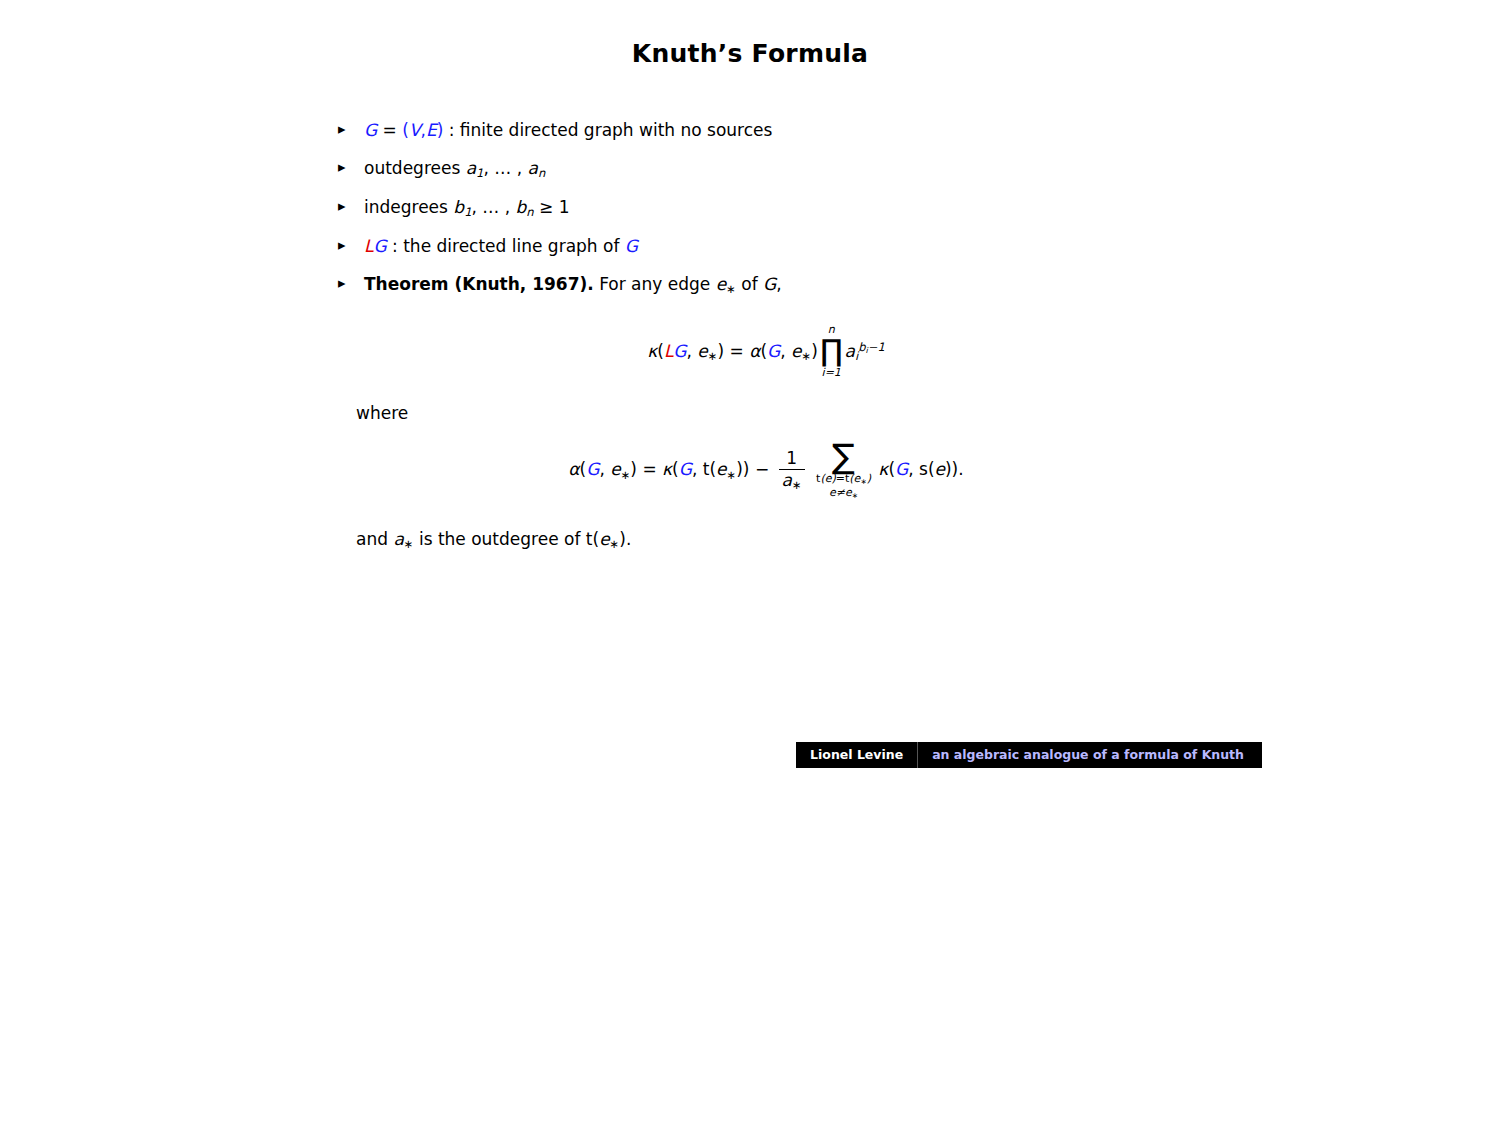Knuth’s Formula
G = (V,E) : finite directed graph with no sources
outdegrees a1, … , an
indegrees b1, … , bn ≥ 1
LG : the directed line graph of G
Theorem (Knuth, 1967). For any edge e∗ of G,
κ(LG, e∗) = α(G, e∗)n∏i=1 aibi−1
where
α(G, e∗) = κ(G, t(e∗)) − 1 a∗ ∑t(e)=t(e∗)
e≠e∗ κ(G, s(e)).
and a∗ is the outdegree of t(e∗).
Lionel Levine
an algebraic analogue of a formula of Knuth